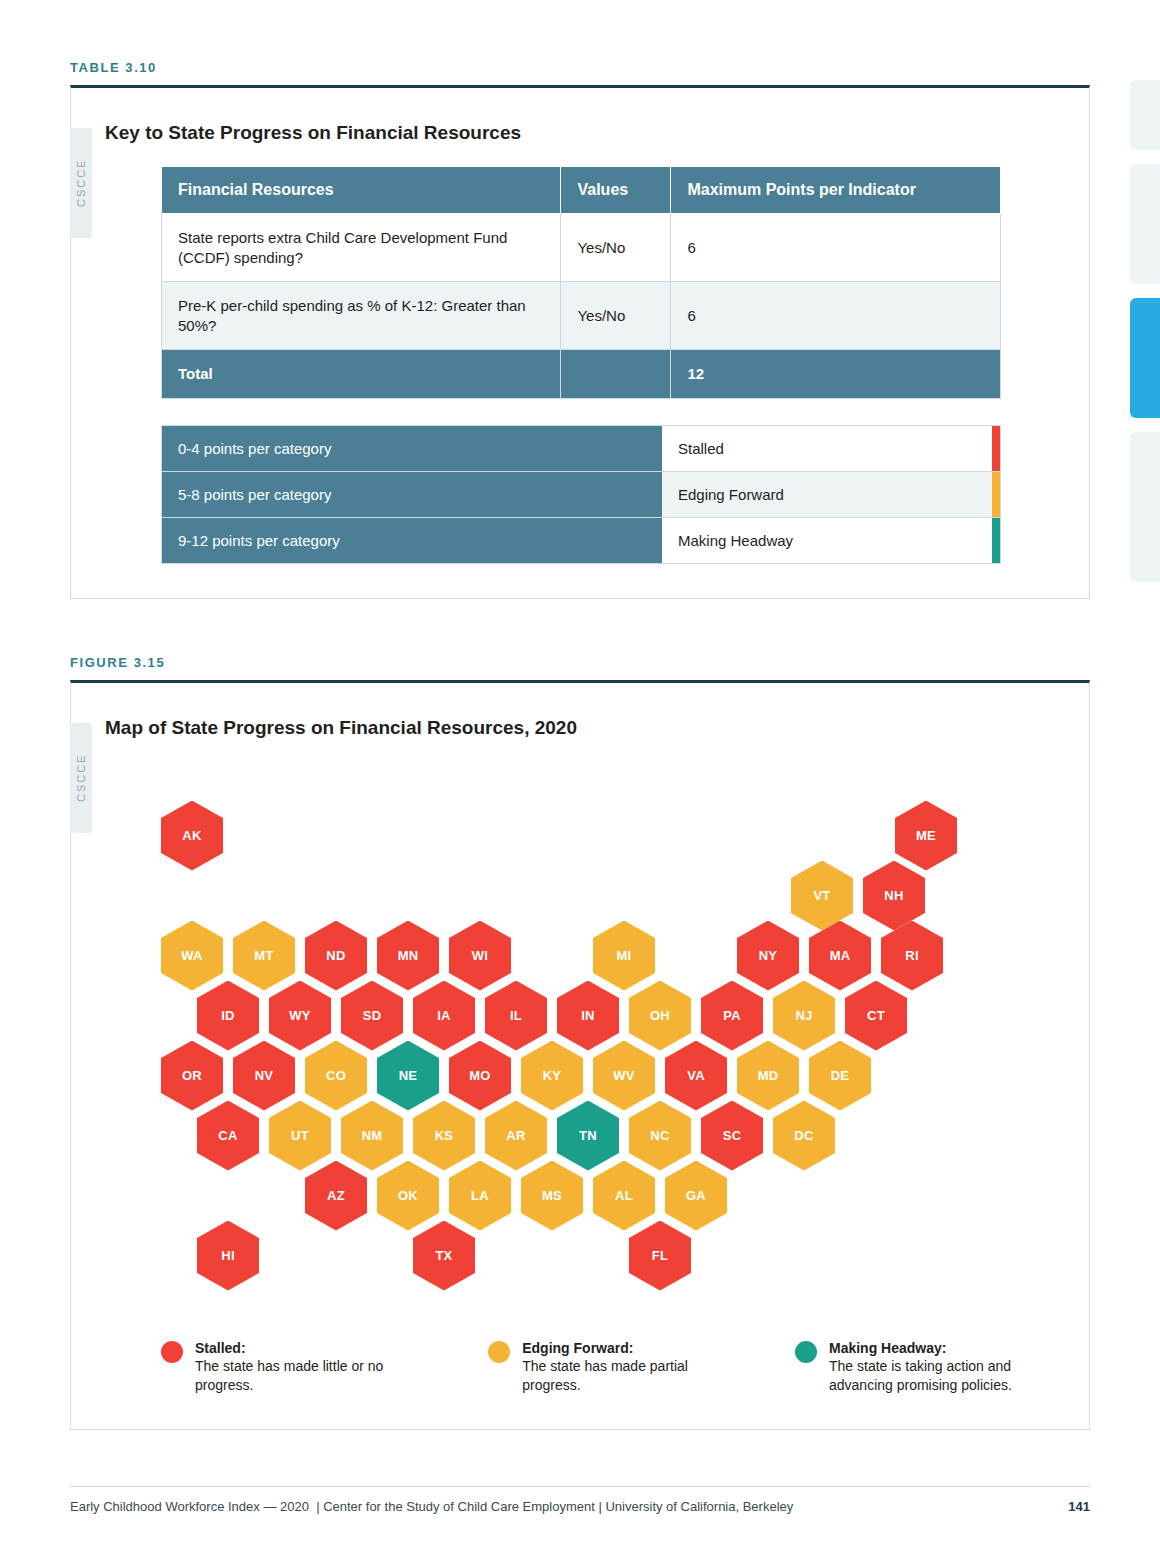Table 3.10
CSCCE
Key to State Progress on Financial Resources
| Financial Resources | Values | Maximum Points per Indicator |
| --- | --- | --- |
| State reports extra Child Care Development Fund (CCDF) spending? | Yes/No | 6 |
| Pre-K per-child spending as % of K-12: Greater than 50%? | Yes/No | 6 |
| Total | | 12 |
0-4 points per category
Stalled
5-8 points per category
Edging Forward
9-12 points per category
Making Headway
Figure 3.15
CSCCE
Map of State Progress on Financial Resources, 2020
AK
ME
VT
NH
WA
MT
ND
MN
WI
MI
NY
MA
RI
ID
WY
SD
IA
IL
IN
OH
PA
NJ
CT
OR
NV
CO
NE
MO
KY
WV
VA
MD
DE
CA
UT
NM
KS
AR
TN
NC
SC
DC
AZ
OK
LA
MS
AL
GA
HI
TX
FL
Stalled: The state has made little or no progress.
Edging Forward: The state has made partial progress.
Making Headway: The state is taking action and advancing promising policies.
Early Childhood Workforce Index — 2020 | Center for the Study of Child Care Employment | University of California, Berkeley
141